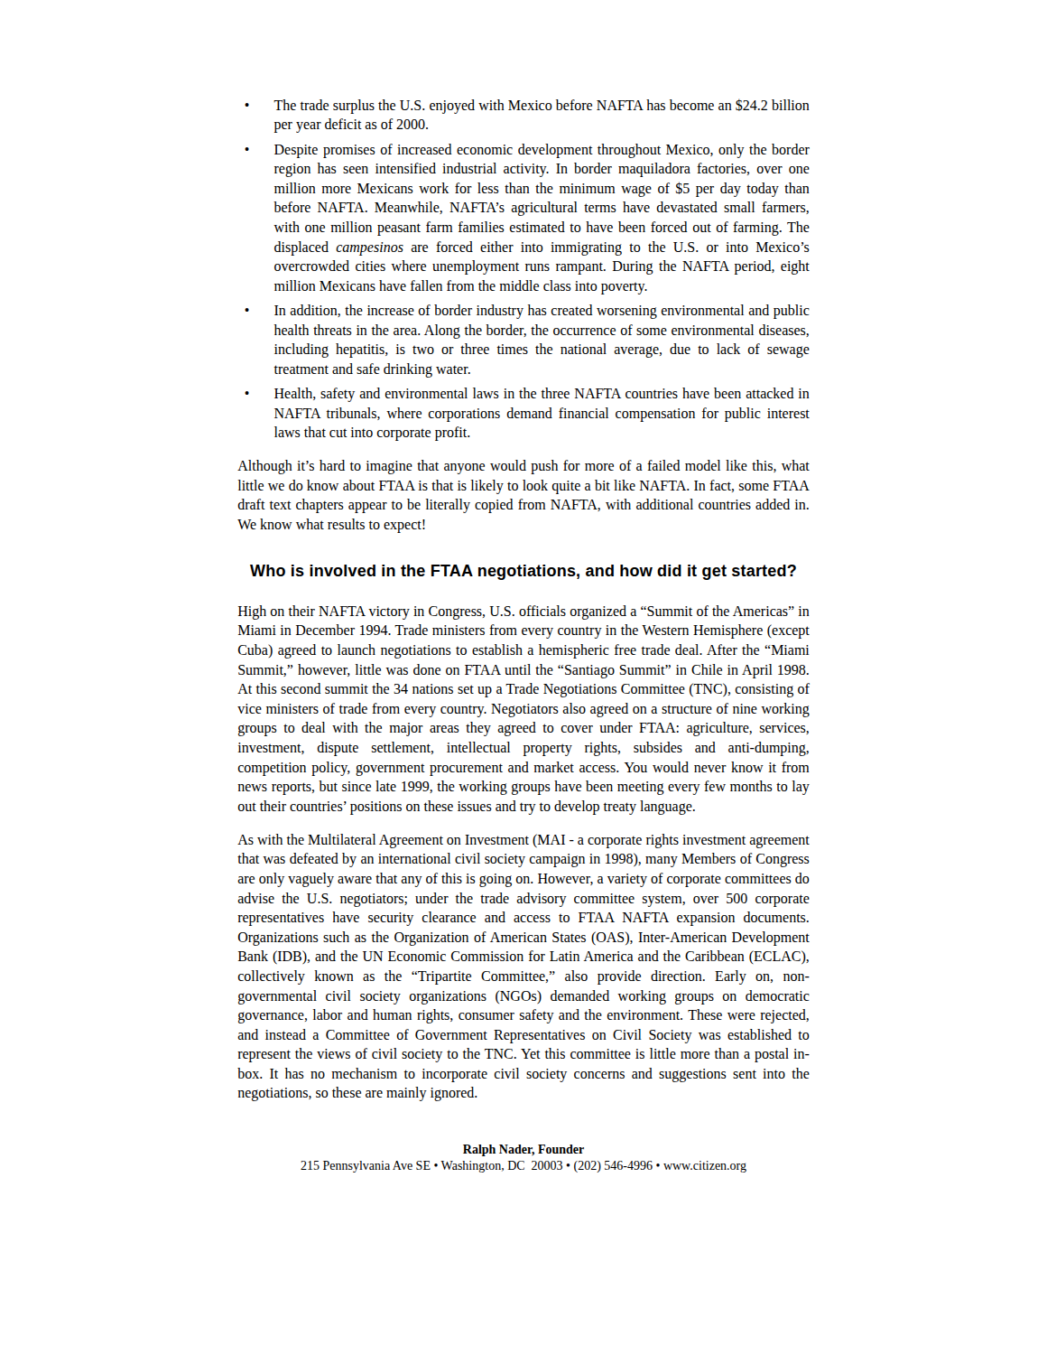The trade surplus the U.S. enjoyed with Mexico before NAFTA has become an $24.2 billion per year deficit as of 2000.
Despite promises of increased economic development throughout Mexico, only the border region has seen intensified industrial activity. In border maquiladora factories, over one million more Mexicans work for less than the minimum wage of $5 per day today than before NAFTA. Meanwhile, NAFTA’s agricultural terms have devastated small farmers, with one million peasant farm families estimated to have been forced out of farming. The displaced campesinos are forced either into immigrating to the U.S. or into Mexico’s overcrowded cities where unemployment runs rampant. During the NAFTA period, eight million Mexicans have fallen from the middle class into poverty.
In addition, the increase of border industry has created worsening environmental and public health threats in the area. Along the border, the occurrence of some environmental diseases, including hepatitis, is two or three times the national average, due to lack of sewage treatment and safe drinking water.
Health, safety and environmental laws in the three NAFTA countries have been attacked in NAFTA tribunals, where corporations demand financial compensation for public interest laws that cut into corporate profit.
Although it’s hard to imagine that anyone would push for more of a failed model like this, what little we do know about FTAA is that is likely to look quite a bit like NAFTA. In fact, some FTAA draft text chapters appear to be literally copied from NAFTA, with additional countries added in. We know what results to expect!
Who is involved in the FTAA negotiations, and how did it get started?
High on their NAFTA victory in Congress, U.S. officials organized a “Summit of the Americas” in Miami in December 1994. Trade ministers from every country in the Western Hemisphere (except Cuba) agreed to launch negotiations to establish a hemispheric free trade deal. After the “Miami Summit,” however, little was done on FTAA until the “Santiago Summit” in Chile in April 1998. At this second summit the 34 nations set up a Trade Negotiations Committee (TNC), consisting of vice ministers of trade from every country. Negotiators also agreed on a structure of nine working groups to deal with the major areas they agreed to cover under FTAA: agriculture, services, investment, dispute settlement, intellectual property rights, subsides and anti-dumping, competition policy, government procurement and market access. You would never know it from news reports, but since late 1999, the working groups have been meeting every few months to lay out their countries’ positions on these issues and try to develop treaty language.
As with the Multilateral Agreement on Investment (MAI - a corporate rights investment agreement that was defeated by an international civil society campaign in 1998), many Members of Congress are only vaguely aware that any of this is going on. However, a variety of corporate committees do advise the U.S. negotiators; under the trade advisory committee system, over 500 corporate representatives have security clearance and access to FTAA NAFTA expansion documents. Organizations such as the Organization of American States (OAS), Inter-American Development Bank (IDB), and the UN Economic Commission for Latin America and the Caribbean (ECLAC), collectively known as the “Tripartite Committee,” also provide direction. Early on, non-governmental civil society organizations (NGOs) demanded working groups on democratic governance, labor and human rights, consumer safety and the environment. These were rejected, and instead a Committee of Government Representatives on Civil Society was established to represent the views of civil society to the TNC. Yet this committee is little more than a postal in-box. It has no mechanism to incorporate civil society concerns and suggestions sent into the negotiations, so these are mainly ignored.
Ralph Nader, Founder
215 Pennsylvania Ave SE • Washington, DC 20003 • (202) 546-4996 • www.citizen.org